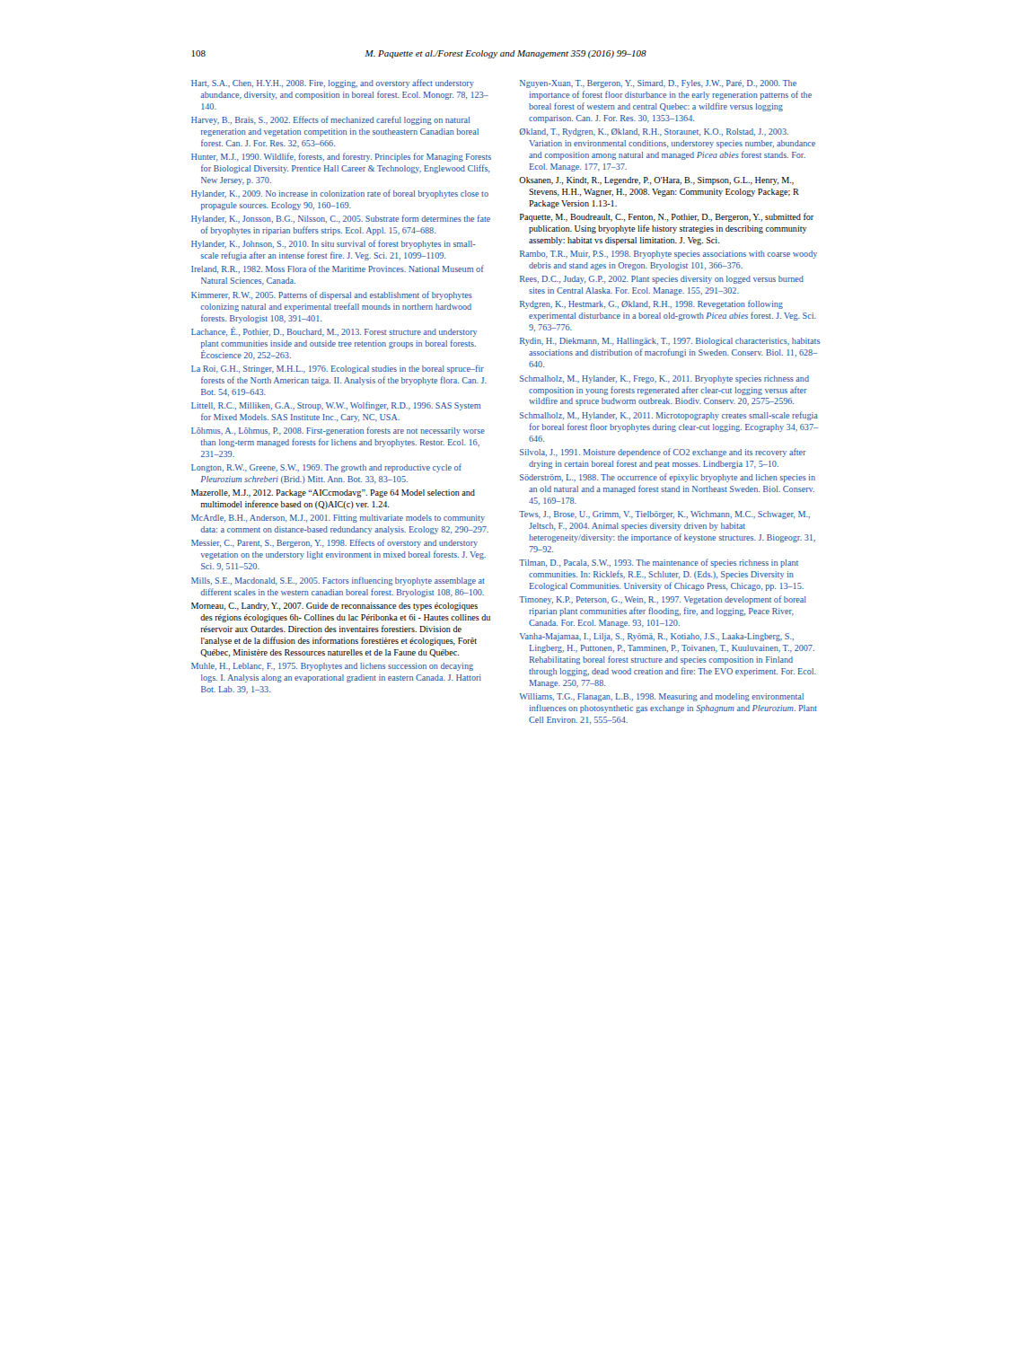108
M. Paquette et al./Forest Ecology and Management 359 (2016) 99–108
Hart, S.A., Chen, H.Y.H., 2008. Fire, logging, and overstory affect understory abundance, diversity, and composition in boreal forest. Ecol. Monogr. 78, 123–140.
Harvey, B., Brais, S., 2002. Effects of mechanized careful logging on natural regeneration and vegetation competition in the southeastern Canadian boreal forest. Can. J. For. Res. 32, 653–666.
Hunter, M.J., 1990. Wildlife, forests, and forestry. Principles for Managing Forests for Biological Diversity. Prentice Hall Career & Technology, Englewood Cliffs, New Jersey, p. 370.
Hylander, K., 2009. No increase in colonization rate of boreal bryophytes close to propagule sources. Ecology 90, 160–169.
Hylander, K., Jonsson, B.G., Nilsson, C., 2005. Substrate form determines the fate of bryophytes in riparian buffers strips. Ecol. Appl. 15, 674–688.
Hylander, K., Johnson, S., 2010. In situ survival of forest bryophytes in small-scale refugia after an intense forest fire. J. Veg. Sci. 21, 1099–1109.
Ireland, R.R., 1982. Moss Flora of the Maritime Provinces. National Museum of Natural Sciences, Canada.
Kimmerer, R.W., 2005. Patterns of dispersal and establishment of bryophytes colonizing natural and experimental treefall mounds in northern hardwood forests. Bryologist 108, 391–401.
Lachance, É., Pothier, D., Bouchard, M., 2013. Forest structure and understory plant communities inside and outside tree retention groups in boreal forests. Écoscience 20, 252–263.
La Roi, G.H., Stringer, M.H.L., 1976. Ecological studies in the boreal spruce–fir forests of the North American taiga. II. Analysis of the bryophyte flora. Can. J. Bot. 54, 619–643.
Littell, R.C., Milliken, G.A., Stroup, W.W., Wolfinger, R.D., 1996. SAS System for Mixed Models. SAS Institute Inc., Cary, NC, USA.
Lõhmus, A., Lõhmus, P., 2008. First-generation forests are not necessarily worse than long-term managed forests for lichens and bryophytes. Restor. Ecol. 16, 231–239.
Longton, R.W., Greene, S.W., 1969. The growth and reproductive cycle of Pleurozium schreberi (Brid.) Mitt. Ann. Bot. 33, 83–105.
Mazerolle, M.J., 2012. Package “AICcmodavg”. Page 64 Model selection and multimodel inference based on (Q)AIC(c) ver. 1.24.
McArdle, B.H., Anderson, M.J., 2001. Fitting multivariate models to community data: a comment on distance-based redundancy analysis. Ecology 82, 290–297.
Messier, C., Parent, S., Bergeron, Y., 1998. Effects of overstory and understory vegetation on the understory light environment in mixed boreal forests. J. Veg. Sci. 9, 511–520.
Mills, S.E., Macdonald, S.E., 2005. Factors influencing bryophyte assemblage at different scales in the western canadian boreal forest. Bryologist 108, 86–100.
Morneau, C., Landry, Y., 2007. Guide de reconnaissance des types écologiques des régions écologiques 6h- Collines du lac Péribonka et 6i - Hautes collines du réservoir aux Outardes. Direction des inventaires forestiers. Division de l'analyse et de la diffusion des informations forestières et écologiques, Forêt Québec, Ministère des Ressources naturelles et de la Faune du Québec.
Muhle, H., Leblanc, F., 1975. Bryophytes and lichens succession on decaying logs. I. Analysis along an evaporational gradient in eastern Canada. J. Hattori Bot. Lab. 39, 1–33.
Nguyen-Xuan, T., Bergeron, Y., Simard, D., Fyles, J.W., Paré, D., 2000. The importance of forest floor disturbance in the early regeneration patterns of the boreal forest of western and central Quebec: a wildfire versus logging comparison. Can. J. For. Res. 30, 1353–1364.
Økland, T., Rydgren, K., Økland, R.H., Storaunet, K.O., Rolstad, J., 2003. Variation in environmental conditions, understorey species number, abundance and composition among natural and managed Picea abies forest stands. For. Ecol. Manage. 177, 17–37.
Oksanen, J., Kindt, R., Legendre, P., O'Hara, B., Simpson, G.L., Henry, M., Stevens, H.H., Wagner, H., 2008. Vegan: Community Ecology Package; R Package Version 1.13-1.
Paquette, M., Boudreault, C., Fenton, N., Pothier, D., Bergeron, Y., submitted for publication. Using bryophyte life history strategies in describing community assembly: habitat vs dispersal limitation. J. Veg. Sci.
Rambo, T.R., Muir, P.S., 1998. Bryophyte species associations with coarse woody debris and stand ages in Oregon. Bryologist 101, 366–376.
Rees, D.C., Juday, G.P., 2002. Plant species diversity on logged versus burned sites in Central Alaska. For. Ecol. Manage. 155, 291–302.
Rydgren, K., Hestmark, G., Økland, R.H., 1998. Revegetation following experimental disturbance in a boreal old-growth Picea abies forest. J. Veg. Sci. 9, 763–776.
Rydin, H., Diekmann, M., Hallingäck, T., 1997. Biological characteristics, habitats associations and distribution of macrofungi in Sweden. Conserv. Biol. 11, 628–640.
Schmalholz, M., Hylander, K., Frego, K., 2011. Bryophyte species richness and composition in young forests regenerated after clear-cut logging versus after wildfire and spruce budworm outbreak. Biodiv. Conserv. 20, 2575–2596.
Schmalholz, M., Hylander, K., 2011. Microtopography creates small-scale refugia for boreal forest floor bryophytes during clear-cut logging. Ecography 34, 637–646.
Silvola, J., 1991. Moisture dependence of CO2 exchange and its recovery after drying in certain boreal forest and peat mosses. Lindbergia 17, 5–10.
Söderström, L., 1988. The occurrence of epixylic bryophyte and lichen species in an old natural and a managed forest stand in Northeast Sweden. Biol. Conserv. 45, 169–178.
Tews, J., Brose, U., Grimm, V., Tielbörger, K., Wichmann, M.C., Schwager, M., Jeltsch, F., 2004. Animal species diversity driven by habitat heterogeneity/diversity: the importance of keystone structures. J. Biogeogr. 31, 79–92.
Tilman, D., Pacala, S.W., 1993. The maintenance of species richness in plant communities. In: Ricklefs, R.E., Schluter, D. (Eds.), Species Diversity in Ecological Communities. University of Chicago Press, Chicago, pp. 13–15.
Timoney, K.P., Peterson, G., Wein, R., 1997. Vegetation development of boreal riparian plant communities after flooding, fire, and logging, Peace River, Canada. For. Ecol. Manage. 93, 101–120.
Vanha-Majamaa, I., Lilja, S., Ryömä, R., Kotiaho, J.S., Laaka-Lingberg, S., Lingberg, H., Puttonen, P., Tamminen, P., Toivanen, T., Kuuluvainen, T., 2007. Rehabilitating boreal forest structure and species composition in Finland through logging, dead wood creation and fire: The EVO experiment. For. Ecol. Manage. 250, 77–88.
Williams, T.G., Flanagan, L.B., 1998. Measuring and modeling environmental influences on photosynthetic gas exchange in Sphagnum and Pleurozium. Plant Cell Environ. 21, 555–564.